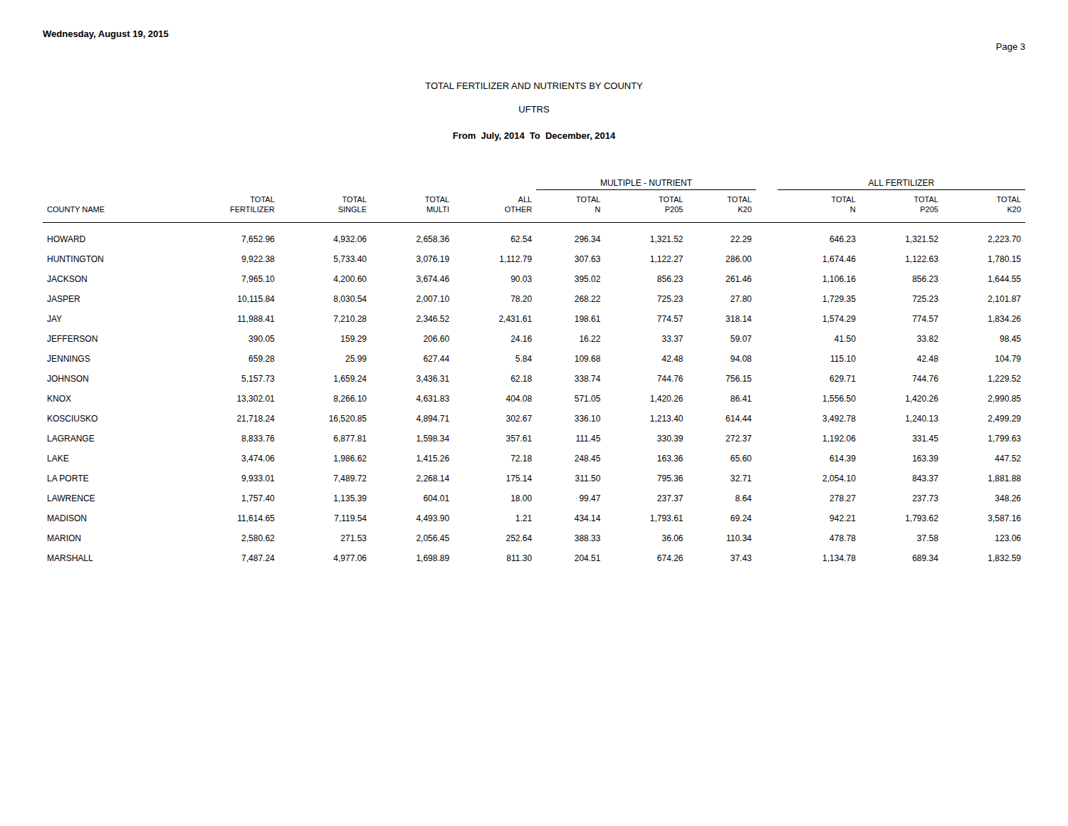Wednesday, August 19, 2015
Page 3
TOTAL FERTILIZER AND NUTRIENTS BY COUNTY
UFTRS
From July, 2014 To December, 2014
| | | | | | MULTIPLE - NUTRIENT | | ALL FERTILIZER |
| --- | --- | --- | --- | --- | --- | --- | --- |
| COUNTY NAME | TOTAL FERTILIZER | TOTAL SINGLE | TOTAL MULTI | ALL OTHER | TOTAL N | TOTAL P205 | TOTAL K20 | | TOTAL N | TOTAL P205 | TOTAL K20 |
| HOWARD | 7,652.96 | 4,932.06 | 2,658.36 | 62.54 | 296.34 | 1,321.52 | 22.29 | | 646.23 | 1,321.52 | 2,223.70 |
| HUNTINGTON | 9,922.38 | 5,733.40 | 3,076.19 | 1,112.79 | 307.63 | 1,122.27 | 286.00 | | 1,674.46 | 1,122.63 | 1,780.15 |
| JACKSON | 7,965.10 | 4,200.60 | 3,674.46 | 90.03 | 395.02 | 856.23 | 261.46 | | 1,106.16 | 856.23 | 1,644.55 |
| JASPER | 10,115.84 | 8,030.54 | 2,007.10 | 78.20 | 268.22 | 725.23 | 27.80 | | 1,729.35 | 725.23 | 2,101.87 |
| JAY | 11,988.41 | 7,210.28 | 2,346.52 | 2,431.61 | 198.61 | 774.57 | 318.14 | | 1,574.29 | 774.57 | 1,834.26 |
| JEFFERSON | 390.05 | 159.29 | 206.60 | 24.16 | 16.22 | 33.37 | 59.07 | | 41.50 | 33.82 | 98.45 |
| JENNINGS | 659.28 | 25.99 | 627.44 | 5.84 | 109.68 | 42.48 | 94.08 | | 115.10 | 42.48 | 104.79 |
| JOHNSON | 5,157.73 | 1,659.24 | 3,436.31 | 62.18 | 338.74 | 744.76 | 756.15 | | 629.71 | 744.76 | 1,229.52 |
| KNOX | 13,302.01 | 8,266.10 | 4,631.83 | 404.08 | 571.05 | 1,420.26 | 86.41 | | 1,556.50 | 1,420.26 | 2,990.85 |
| KOSCIUSKO | 21,718.24 | 16,520.85 | 4,894.71 | 302.67 | 336.10 | 1,213.40 | 614.44 | | 3,492.78 | 1,240.13 | 2,499.29 |
| LAGRANGE | 8,833.76 | 6,877.81 | 1,598.34 | 357.61 | 111.45 | 330.39 | 272.37 | | 1,192.06 | 331.45 | 1,799.63 |
| LAKE | 3,474.06 | 1,986.62 | 1,415.26 | 72.18 | 248.45 | 163.36 | 65.60 | | 614.39 | 163.39 | 447.52 |
| LA PORTE | 9,933.01 | 7,489.72 | 2,268.14 | 175.14 | 311.50 | 795.36 | 32.71 | | 2,054.10 | 843.37 | 1,881.88 |
| LAWRENCE | 1,757.40 | 1,135.39 | 604.01 | 18.00 | 99.47 | 237.37 | 8.64 | | 278.27 | 237.73 | 348.26 |
| MADISON | 11,614.65 | 7,119.54 | 4,493.90 | 1.21 | 434.14 | 1,793.61 | 69.24 | | 942.21 | 1,793.62 | 3,587.16 |
| MARION | 2,580.62 | 271.53 | 2,056.45 | 252.64 | 388.33 | 36.06 | 110.34 | | 478.78 | 37.58 | 123.06 |
| MARSHALL | 7,487.24 | 4,977.06 | 1,698.89 | 811.30 | 204.51 | 674.26 | 37.43 | | 1,134.78 | 689.34 | 1,832.59 |